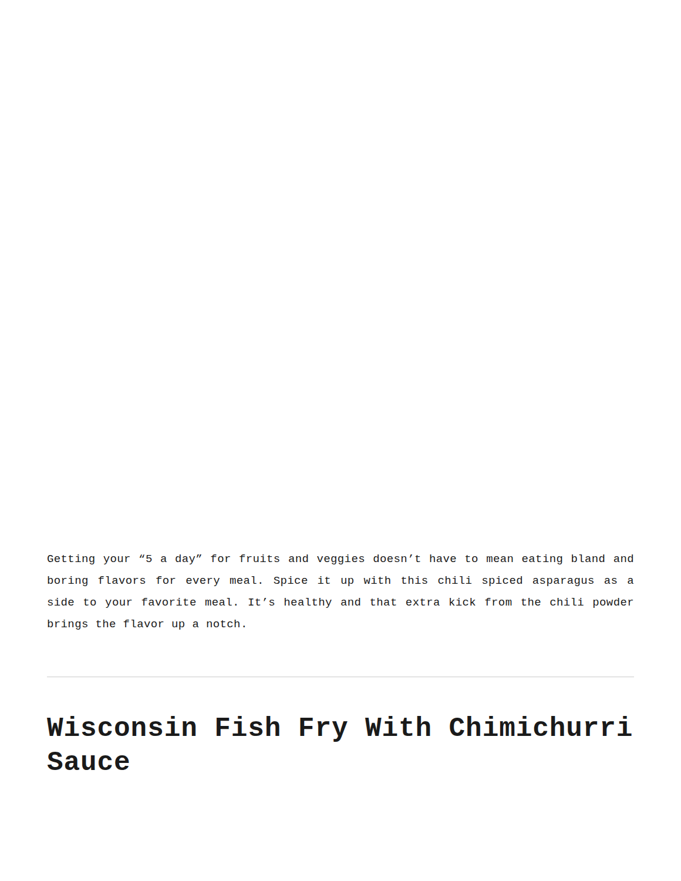Getting your “5 a day” for fruits and veggies doesn’t have to mean eating bland and boring flavors for every meal. Spice it up with this chili spiced asparagus as a side to your favorite meal. It’s healthy and that extra kick from the chili powder brings the flavor up a notch.
Wisconsin Fish Fry With Chimichurri Sauce